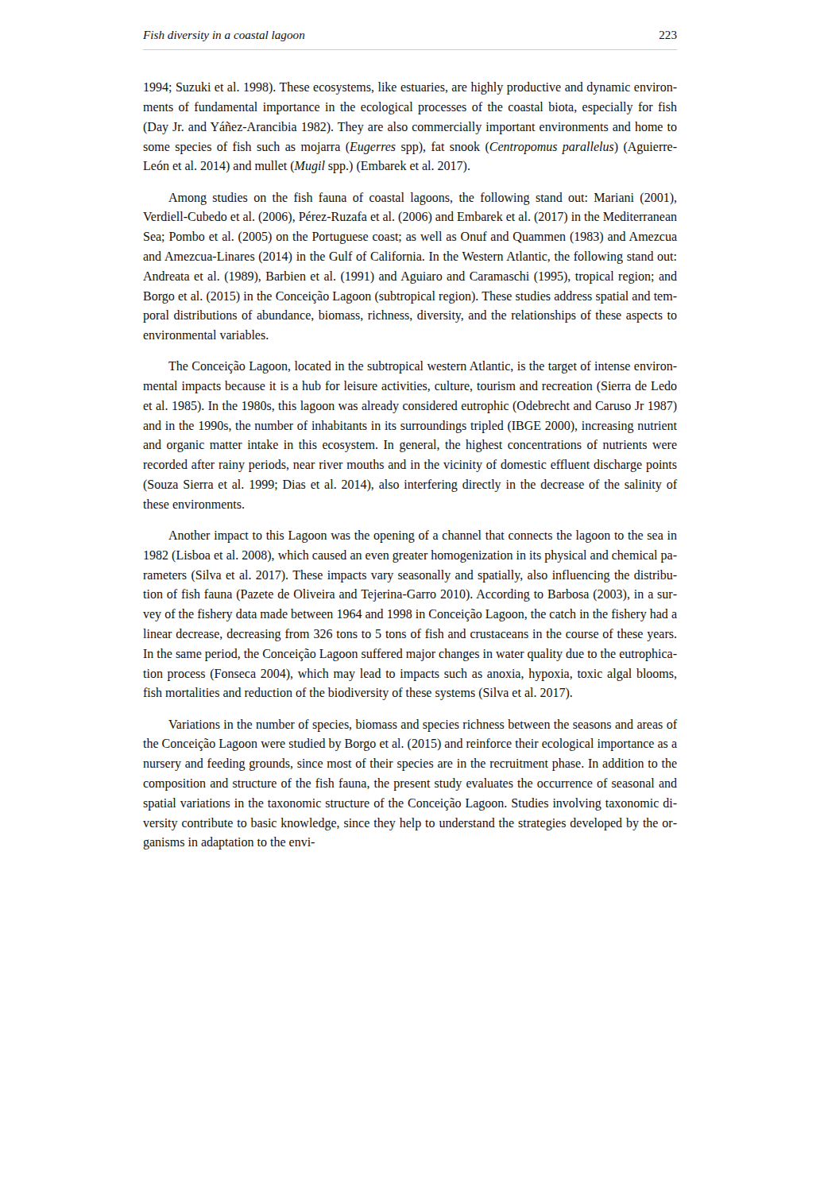Fish diversity in a coastal lagoon 223
1994; Suzuki et al. 1998). These ecosystems, like estuaries, are highly productive and dynamic environments of fundamental importance in the ecological processes of the coastal biota, especially for fish (Day Jr. and Yáñez-Arancibia 1982). They are also commercially important environments and home to some species of fish such as mojarra (Eugerres spp), fat snook (Centropomus parallelus) (Aguierre-León et al. 2014) and mullet (Mugil spp.) (Embarek et al. 2017).
Among studies on the fish fauna of coastal lagoons, the following stand out: Mariani (2001), Verdiell-Cubedo et al. (2006), Pérez-Ruzafa et al. (2006) and Embarek et al. (2017) in the Mediterranean Sea; Pombo et al. (2005) on the Portuguese coast; as well as Onuf and Quammen (1983) and Amezcua and Amezcua-Linares (2014) in the Gulf of California. In the Western Atlantic, the following stand out: Andreata et al. (1989), Barbien et al. (1991) and Aguiaro and Caramaschi (1995), tropical region; and Borgo et al. (2015) in the Conceição Lagoon (subtropical region). These studies address spatial and temporal distributions of abundance, biomass, richness, diversity, and the relationships of these aspects to environmental variables.
The Conceição Lagoon, located in the subtropical western Atlantic, is the target of intense environmental impacts because it is a hub for leisure activities, culture, tourism and recreation (Sierra de Ledo et al. 1985). In the 1980s, this lagoon was already considered eutrophic (Odebrecht and Caruso Jr 1987) and in the 1990s, the number of inhabitants in its surroundings tripled (IBGE 2000), increasing nutrient and organic matter intake in this ecosystem. In general, the highest concentrations of nutrients were recorded after rainy periods, near river mouths and in the vicinity of domestic effluent discharge points (Souza Sierra et al. 1999; Dias et al. 2014), also interfering directly in the decrease of the salinity of these environments.
Another impact to this Lagoon was the opening of a channel that connects the lagoon to the sea in 1982 (Lisboa et al. 2008), which caused an even greater homogenization in its physical and chemical parameters (Silva et al. 2017). These impacts vary seasonally and spatially, also influencing the distribution of fish fauna (Pazete de Oliveira and Tejerina-Garro 2010). According to Barbosa (2003), in a survey of the fishery data made between 1964 and 1998 in Conceição Lagoon, the catch in the fishery had a linear decrease, decreasing from 326 tons to 5 tons of fish and crustaceans in the course of these years. In the same period, the Conceição Lagoon suffered major changes in water quality due to the eutrophication process (Fonseca 2004), which may lead to impacts such as anoxia, hypoxia, toxic algal blooms, fish mortalities and reduction of the biodiversity of these systems (Silva et al. 2017).
Variations in the number of species, biomass and species richness between the seasons and areas of the Conceição Lagoon were studied by Borgo et al. (2015) and reinforce their ecological importance as a nursery and feeding grounds, since most of their species are in the recruitment phase. In addition to the composition and structure of the fish fauna, the present study evaluates the occurrence of seasonal and spatial variations in the taxonomic structure of the Conceição Lagoon. Studies involving taxonomic diversity contribute to basic knowledge, since they help to understand the strategies developed by the organisms in adaptation to the envi-